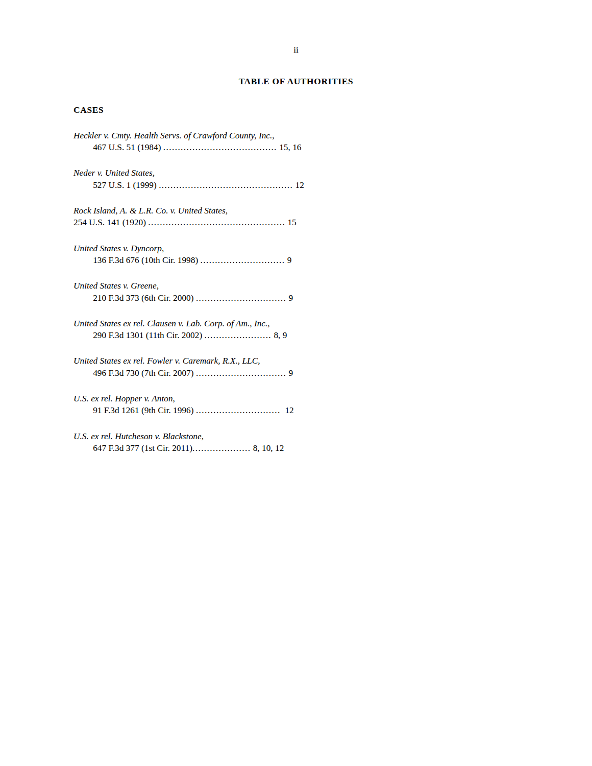ii
TABLE OF AUTHORITIES
CASES
Heckler v. Cmty. Health Servs. of Crawford County, Inc.,
467 U.S. 51 (1984) ....................................... 15, 16
Neder v. United States,
527 U.S. 1 (1999) .............................................. 12
Rock Island, A. & L.R. Co. v. United States,
254 U.S. 141 (1920) ............................................... 15
United States v. Dyncorp,
136 F.3d 676 (10th Cir. 1998) ............................. 9
United States v. Greene,
210 F.3d 373 (6th Cir. 2000) ............................... 9
United States ex rel. Clausen v. Lab. Corp. of Am., Inc.,
290 F.3d 1301 (11th Cir. 2002) ....................... 8, 9
United States ex rel. Fowler v. Caremark, R.X., LLC,
496 F.3d 730 (7th Cir. 2007) ............................... 9
U.S. ex rel. Hopper v. Anton,
91 F.3d 1261 (9th Cir. 1996) ............................. 12
U.S. ex rel. Hutcheson v. Blackstone,
647 F.3d 377 (1st Cir. 2011).................... 8, 10, 12